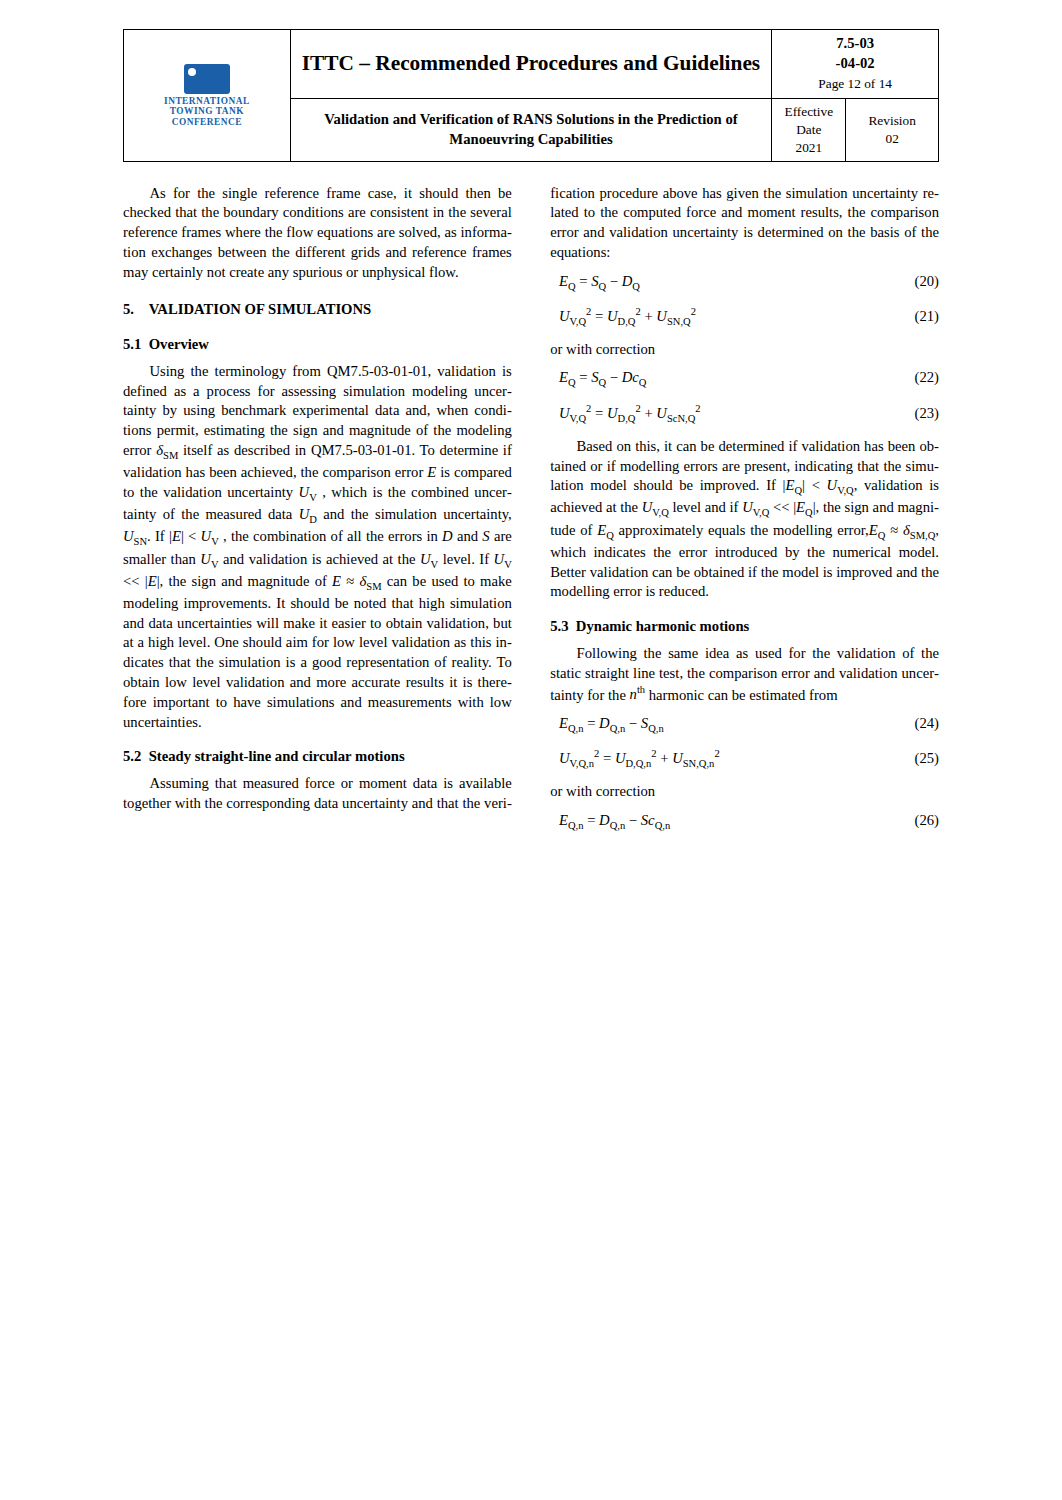| INTERNATIONAL TOWING TANK CONFERENCE | ITTC – Recommended Procedures and Guidelines | 7.5-03 -04-02 Page 12 of 14 |
| Validation and Verification of RANS Solutions in the Prediction of Manoeuvring Capabilities | Effective Date 2021 | Revision 02 |
As for the single reference frame case, it should then be checked that the boundary conditions are consistent in the several reference frames where the flow equations are solved, as information exchanges between the different grids and reference frames may certainly not create any spurious or unphysical flow.
5. VALIDATION OF SIMULATIONS
5.1 Overview
Using the terminology from QM7.5-03-01-01, validation is defined as a process for assessing simulation modeling uncertainty by using benchmark experimental data and, when conditions permit, estimating the sign and magnitude of the modeling error δSM itself as described in QM7.5-03-01-01. To determine if validation has been achieved, the comparison error E is compared to the validation uncertainty UV , which is the combined uncertainty of the measured data UD and the simulation uncertainty, USN. If |E| < UV , the combination of all the errors in D and S are smaller than UV and validation is achieved at the UV level. If UV << |E|, the sign and magnitude of E ≈ δSM can be used to make modeling improvements. It should be noted that high simulation and data uncertainties will make it easier to obtain validation, but at a high level. One should aim for low level validation as this indicates that the simulation is a good representation of reality. To obtain low level validation and more accurate results it is therefore important to have simulations and measurements with low uncertainties.
5.2 Steady straight-line and circular motions
Assuming that measured force or moment data is available together with the corresponding data uncertainty and that the verification procedure above has given the simulation uncertainty related to the computed force and moment results, the comparison error and validation uncertainty is determined on the basis of the equations:
EQ = SQ − DQ (20)
UV,Q2 = UD,Q2 + USN,Q2 (21)
or with correction
EQ = SQ − DcQ (22)
UV,Q2 = UD,Q2 + UScN,Q2 (23)
Based on this, it can be determined if validation has been obtained or if modelling errors are present, indicating that the simulation model should be improved. If |EQ| < UV,Q, validation is achieved at the UV,Q level and if UV,Q << |EQ|, the sign and magnitude of EQ approximately equals the modelling error,EQ ≈ δSM,Q, which indicates the error introduced by the numerical model. Better validation can be obtained if the model is improved and the modelling error is reduced.
5.3 Dynamic harmonic motions
Following the same idea as used for the validation of the static straight line test, the comparison error and validation uncertainty for the nth harmonic can be estimated from
EQ,n = DQ,n − SQ,n (24)
UV,Q,n2 = UD,Q,n2 + USN,Q,n2 (25)
or with correction
EQ,n = DQ,n − ScQ,n (26)